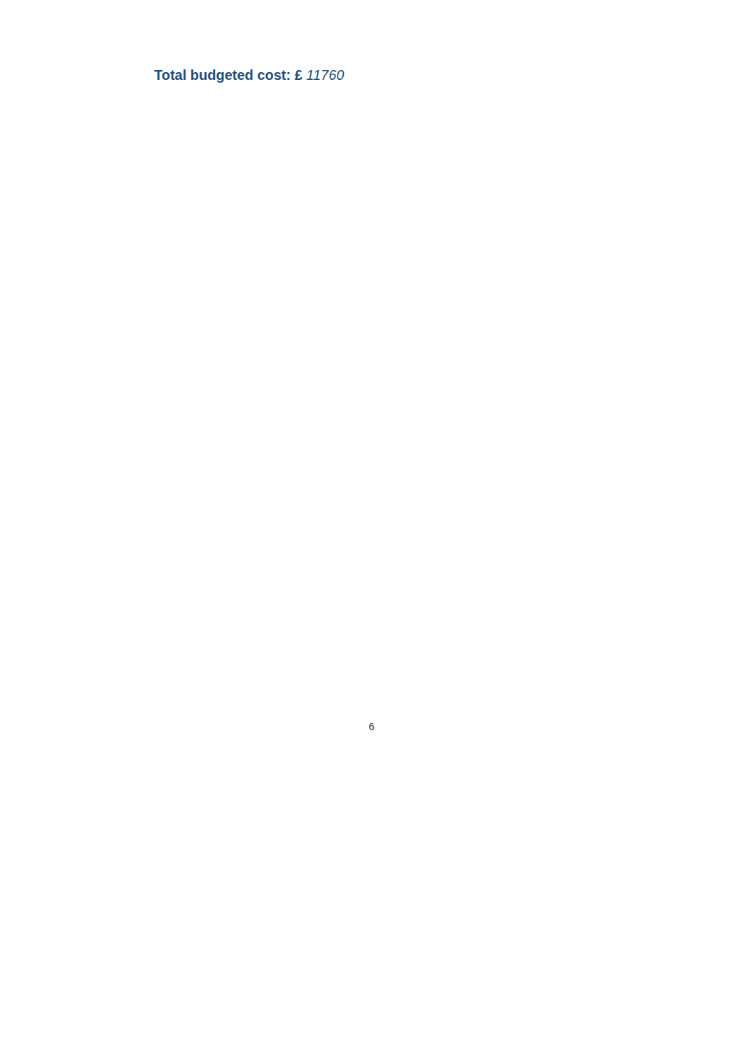Total budgeted cost: £ 11760
6